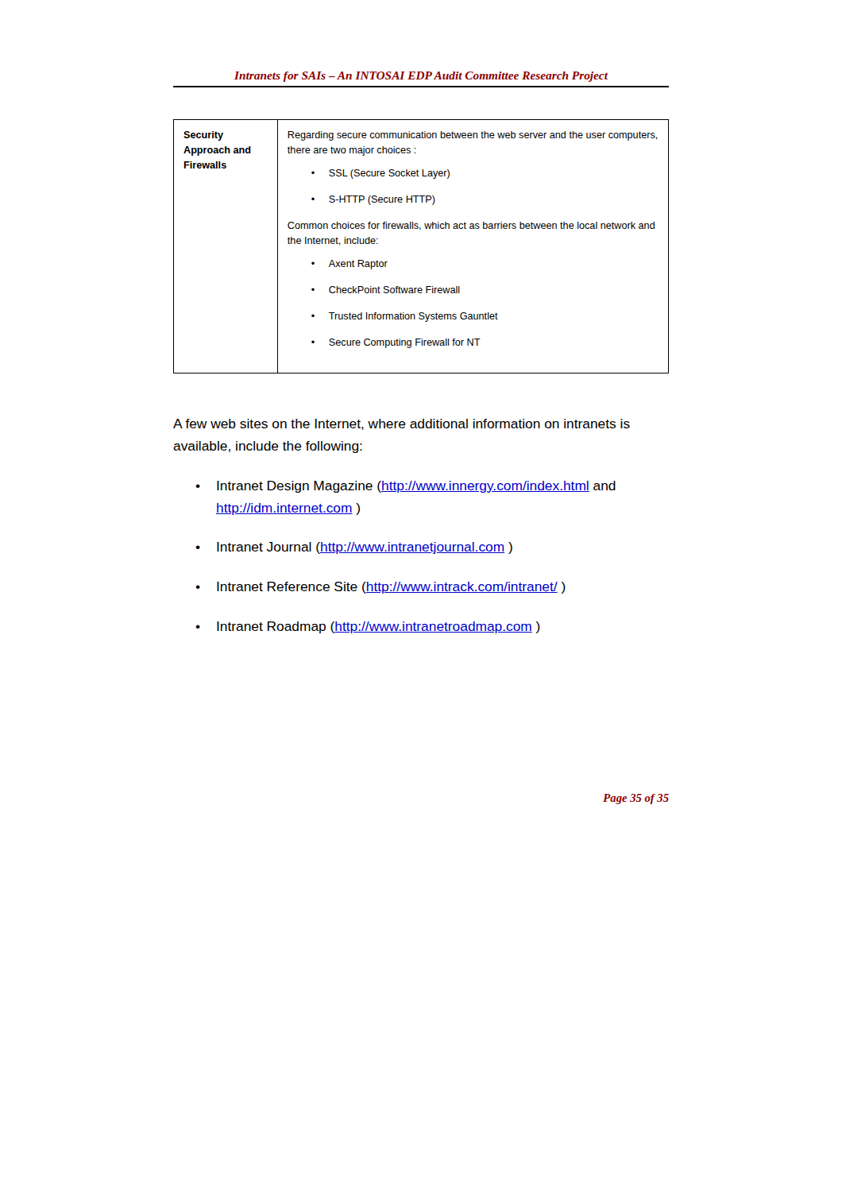Intranets for SAIs – An INTOSAI EDP Audit Committee Research Project
| Security Approach and Firewalls | Regarding secure communication between the web server and the user computers, there are two major choices : SSL (Secure Socket Layer) S-HTTP (Secure HTTP) Common choices for firewalls, which act as barriers between the local network and the Internet, include: Axent Raptor CheckPoint Software Firewall Trusted Information Systems Gauntlet Secure Computing Firewall for NT |
A few web sites on the Internet, where additional information on intranets is available, include the following:
Intranet Design Magazine (http://www.innergy.com/index.html and http://idm.internet.com )
Intranet Journal (http://www.intranetjournal.com )
Intranet Reference Site (http://www.intrack.com/intranet/ )
Intranet Roadmap (http://www.intranetroadmap.com )
Page 35 of 35